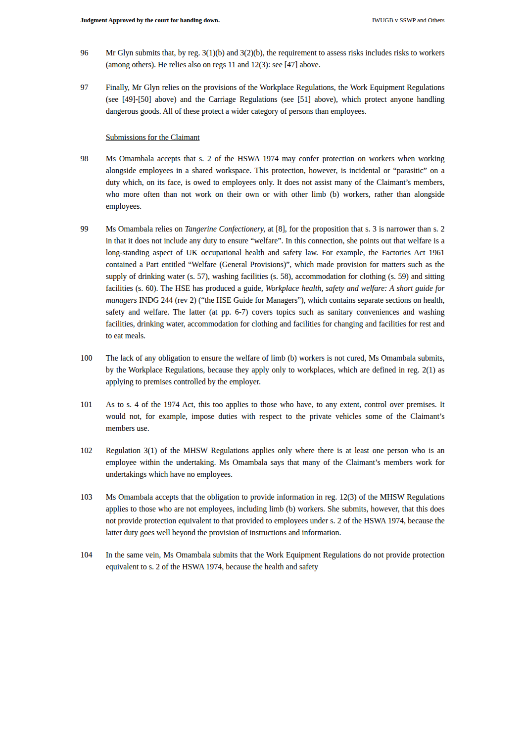Judgment Approved by the court for handing down. IWUGB v SSWP and Others
96 Mr Glyn submits that, by reg. 3(1)(b) and 3(2)(b), the requirement to assess risks includes risks to workers (among others). He relies also on regs 11 and 12(3): see [47] above.
97 Finally, Mr Glyn relies on the provisions of the Workplace Regulations, the Work Equipment Regulations (see [49]-[50] above) and the Carriage Regulations (see [51] above), which protect anyone handling dangerous goods. All of these protect a wider category of persons than employees.
Submissions for the Claimant
98 Ms Omambala accepts that s. 2 of the HSWA 1974 may confer protection on workers when working alongside employees in a shared workspace. This protection, however, is incidental or “parasitic” on a duty which, on its face, is owed to employees only. It does not assist many of the Claimant’s members, who more often than not work on their own or with other limb (b) workers, rather than alongside employees.
99 Ms Omambala relies on Tangerine Confectionery, at [8], for the proposition that s. 3 is narrower than s. 2 in that it does not include any duty to ensure “welfare”. In this connection, she points out that welfare is a long-standing aspect of UK occupational health and safety law. For example, the Factories Act 1961 contained a Part entitled “Welfare (General Provisions)”, which made provision for matters such as the supply of drinking water (s. 57), washing facilities (s. 58), accommodation for clothing (s. 59) and sitting facilities (s. 60). The HSE has produced a guide, Workplace health, safety and welfare: A short guide for managers INDG 244 (rev 2) (“the HSE Guide for Managers”), which contains separate sections on health, safety and welfare. The latter (at pp. 6-7) covers topics such as sanitary conveniences and washing facilities, drinking water, accommodation for clothing and facilities for changing and facilities for rest and to eat meals.
100 The lack of any obligation to ensure the welfare of limb (b) workers is not cured, Ms Omambala submits, by the Workplace Regulations, because they apply only to workplaces, which are defined in reg. 2(1) as applying to premises controlled by the employer.
101 As to s. 4 of the 1974 Act, this too applies to those who have, to any extent, control over premises. It would not, for example, impose duties with respect to the private vehicles some of the Claimant’s members use.
102 Regulation 3(1) of the MHSW Regulations applies only where there is at least one person who is an employee within the undertaking. Ms Omambala says that many of the Claimant’s members work for undertakings which have no employees.
103 Ms Omambala accepts that the obligation to provide information in reg. 12(3) of the MHSW Regulations applies to those who are not employees, including limb (b) workers. She submits, however, that this does not provide protection equivalent to that provided to employees under s. 2 of the HSWA 1974, because the latter duty goes well beyond the provision of instructions and information.
104 In the same vein, Ms Omambala submits that the Work Equipment Regulations do not provide protection equivalent to s. 2 of the HSWA 1974, because the health and safety